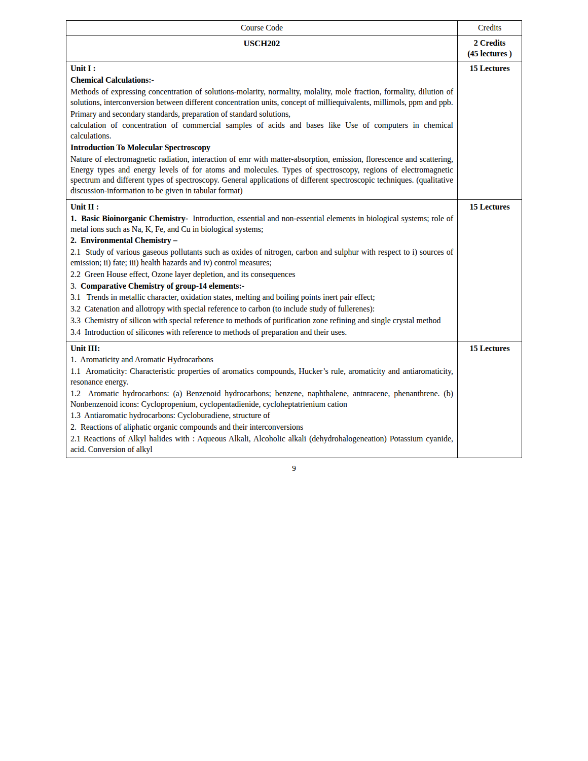| Course Code | Credits |
| USCH202 | 2 Credits (45 lectures ) |
| Unit I : Chemical Calculations:- Methods of expressing concentration of solutions-molarity, normality, molality, mole fraction, formality, dilution of solutions, interconversion between different concentration units, concept of milliequivalents, millimols, ppm and ppb. Primary and secondary standards, preparation of standard solutions, calculation of concentration of commercial samples of acids and bases like Use of computers in chemical calculations. Introduction To Molecular Spectroscopy Nature of electromagnetic radiation, interaction of emr with matter-absorption, emission, florescence and scattering, Energy types and energy levels of for atoms and molecules. Types of spectroscopy, regions of electromagnetic spectrum and different types of spectroscopy. General applications of different spectroscopic techniques. (qualitative discussion-information to be given in tabular format) | 15 Lectures |
| Unit II : 1. Basic Bioinorganic Chemistry- Introduction, essential and non-essential elements in biological systems; role of metal ions such as Na, K, Fe, and Cu in biological systems; 2. Environmental Chemistry – 2.1 Study of various gaseous pollutants such as oxides of nitrogen, carbon and sulphur with respect to i) sources of emission; ii) fate; iii) health hazards and iv) control measures; 2.2 Green House effect, Ozone layer depletion, and its consequences 3. Comparative Chemistry of group-14 elements:- 3.1 Trends in metallic character, oxidation states, melting and boiling points inert pair effect; 3.2 Catenation and allotropy with special reference to carbon (to include study of fullerenes): 3.3 Chemistry of silicon with special reference to methods of purification zone refining and single crystal method 3.4 Introduction of silicones with reference to methods of preparation and their uses. | 15 Lectures |
| Unit III: 1. Aromaticity and Aromatic Hydrocarbons 1.1 Aromaticity: Characteristic properties of aromatics compounds, Hucker’s rule, aromaticity and antiaromaticity, resonance energy. 1.2 Aromatic hydrocarbons: (a) Benzenoid hydrocarbons; benzene, naphthalene, antnracene, phenanthrene. (b) Nonbenzenoid icons: Cyclopropenium, cyclopentadienide, cycloheptatrienium cation 1.3 Antiaromatic hydrocarbons: Cycloburadiene, structure of 2. Reactions of aliphatic organic compounds and their interconversions 2.1 Reactions of Alkyl halides with : Aqueous Alkali, Alcoholic alkali (dehydrohalogeneation) Potassium cyanide, acid. Conversion of alkyl | 15 Lectures |
9